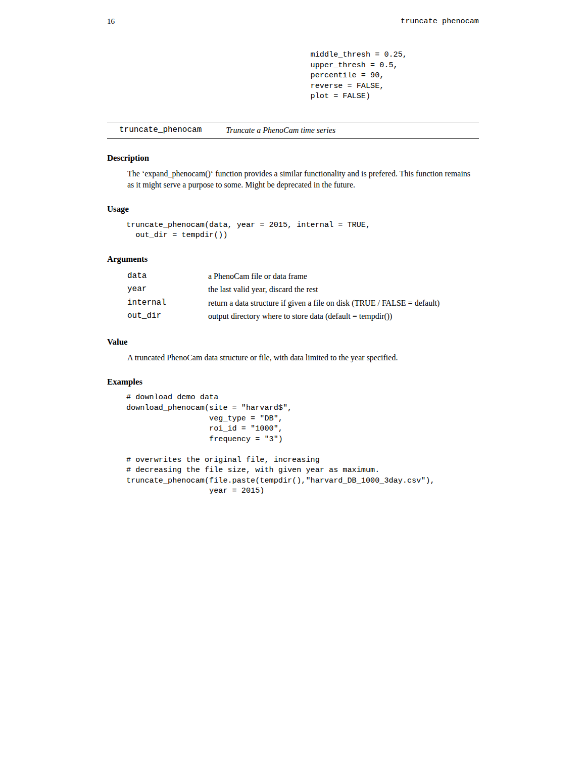16 truncate_phenocam
                                        middle_thresh = 0.25,
                                        upper_thresh = 0.5,
                                        percentile = 90,
                                        reverse = FALSE,
                                        plot = FALSE)
truncate_phenocam Truncate a PhenoCam time series
Description
The ‘expand_phenocam()‘ function provides a similar functionality and is prefered. This function remains as it might serve a purpose to some. Might be deprecated in the future.
Usage
truncate_phenocam(data, year = 2015, internal = TRUE,
  out_dir = tempdir())
Arguments
data
a PhenoCam file or data frame
year
the last valid year, discard the rest
internal
return a data structure if given a file on disk (TRUE / FALSE = default)
out_dir
output directory where to store data (default = tempdir())
Value
A truncated PhenoCam data structure or file, with data limited to the year specified.
Examples
# download demo data
download_phenocam(site = "harvard$",
                  veg_type = "DB",
                  roi_id = "1000",
                  frequency = "3")

# overwrites the original file, increasing
# decreasing the file size, with given year as maximum.
truncate_phenocam(file.paste(tempdir(),"harvard_DB_1000_3day.csv"),
                  year = 2015)